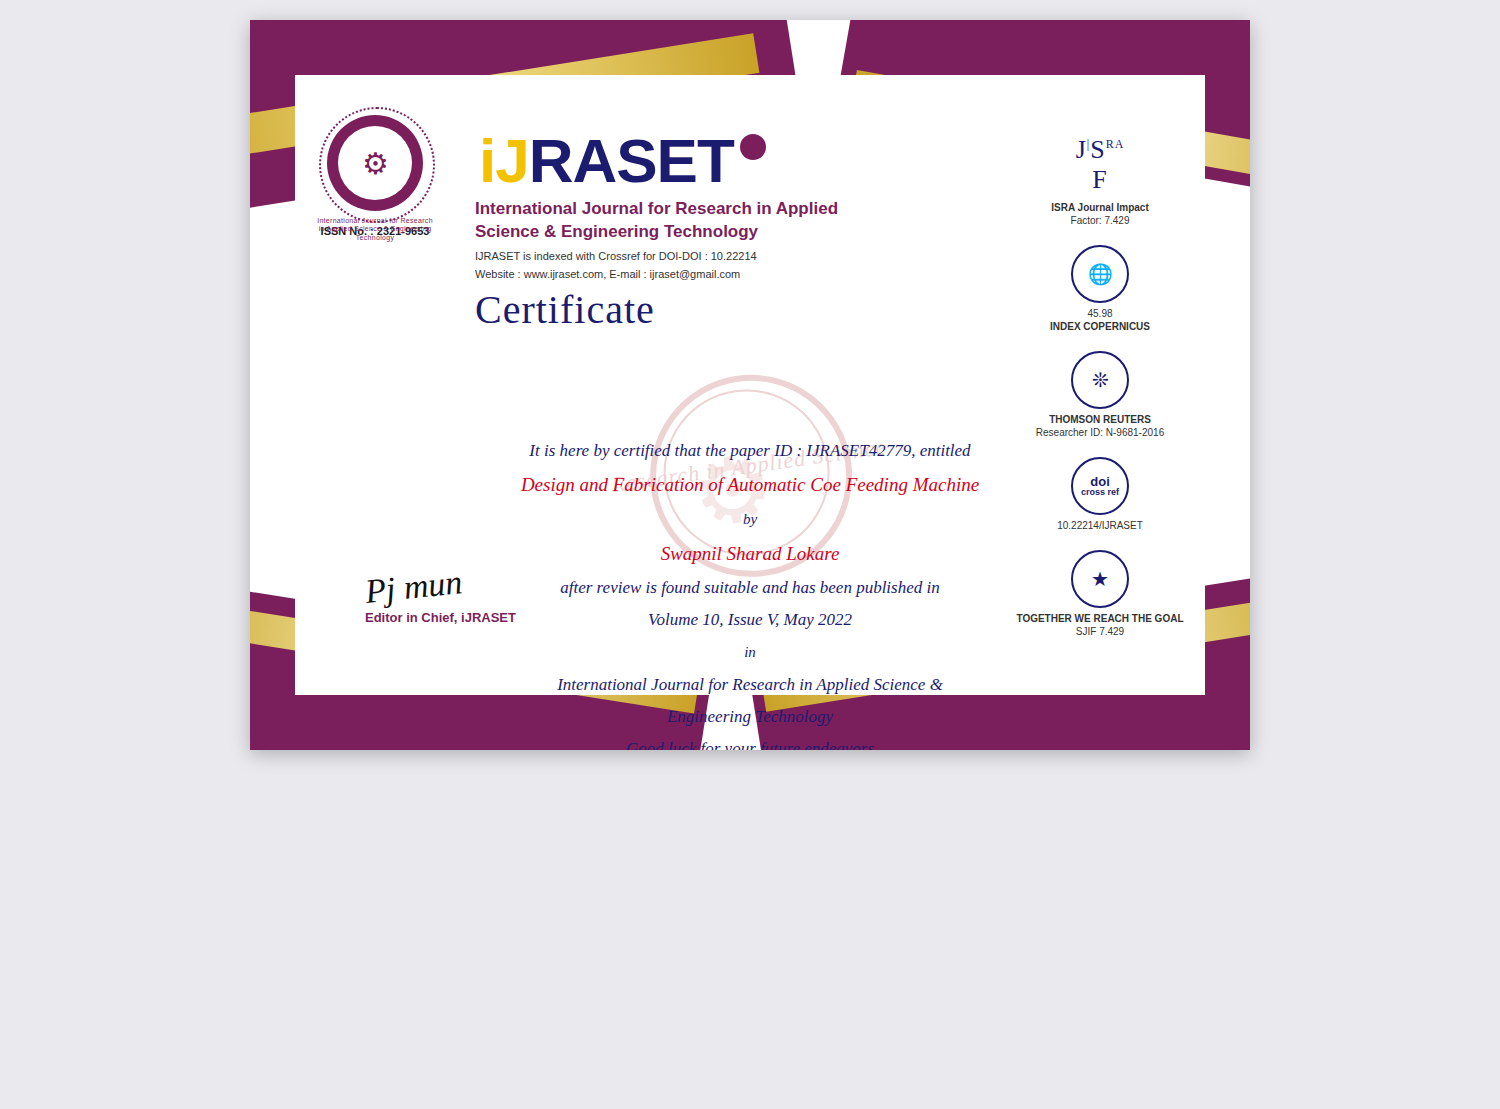⚙
International Journal for Research in Applied Science & Engineering Technology
ISSN No. : 2321-9653
iJRASET
International Journal for Research in Applied
Science & Engineering Technology
IJRASET is indexed with Crossref for DOI-DOI : 10.22214
Website : www.ijraset.com, E-mail : ijraset@gmail.com
Certificate
J|SRA
F
ISRA Journal Impact Factor: 7.429
🌐
45.98
INDEX COPERNICUS
❊
THOMSON REUTERSResearcher ID: N-9681-2016
doicross ref
10.22214/IJRASET
★
TOGETHER WE REACH THE GOALSJIF 7.429
⚙
Research in Applied Science
It is here by certified that the paper ID : IJRASET42779, entitled
Design and Fabrication of Automatic Coe Feeding Machine
by
Swapnil Sharad Lokare
after review is found suitable and has been published in
Volume 10, Issue V, May 2022
in
International Journal for Research in Applied Science &
Engineering Technology
Good luck for your future endeavors
Pj mun
Editor in Chief, iJRASET